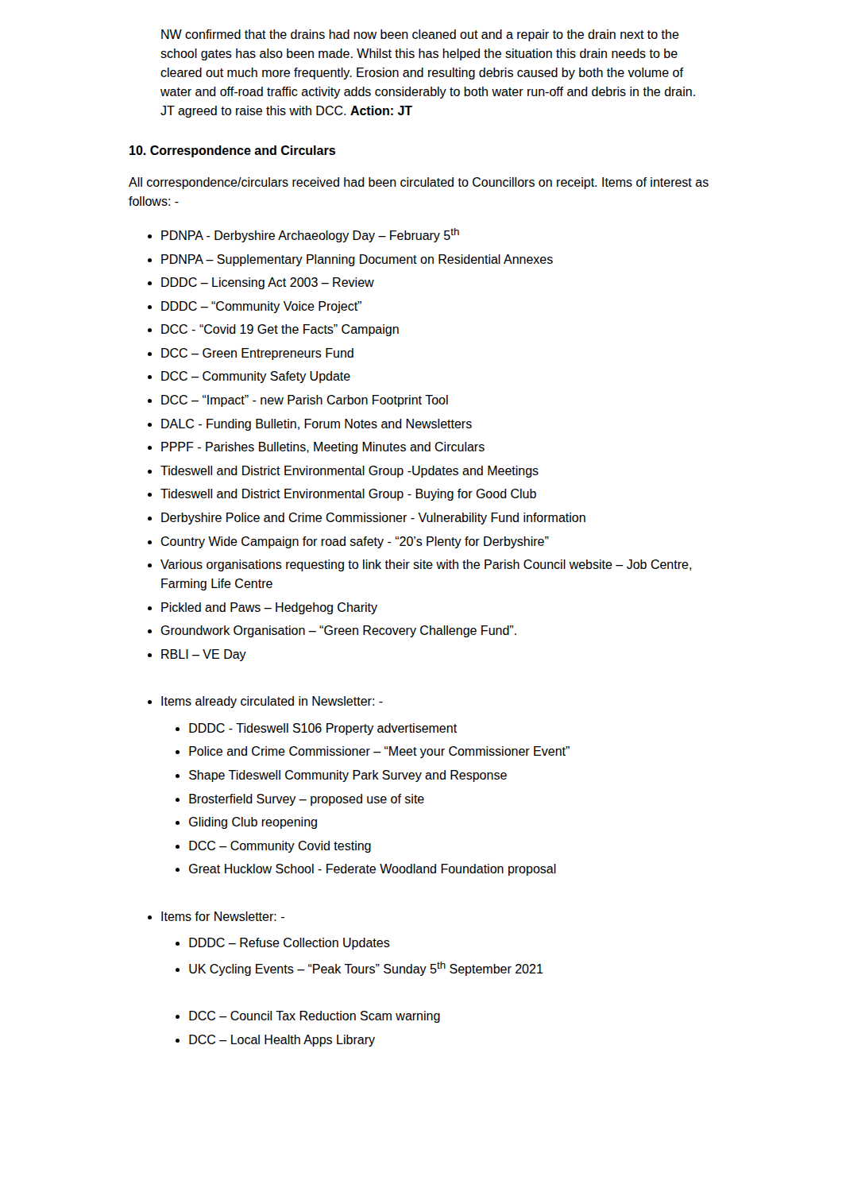NW confirmed that the drains had now been cleaned out and a repair to the drain next to the school gates has also been made. Whilst this has helped the situation this drain needs to be cleared out much more frequently. Erosion and resulting debris caused by both the volume of water and off-road traffic activity adds considerably to both water run-off and debris in the drain. JT agreed to raise this with DCC. Action: JT
10. Correspondence and Circulars
All correspondence/circulars received had been circulated to Councillors on receipt. Items of interest as follows: -
PDNPA - Derbyshire Archaeology Day – February 5th
PDNPA – Supplementary Planning Document on Residential Annexes
DDDC – Licensing Act 2003 – Review
DDDC – “Community Voice Project”
DCC - “Covid 19 Get the Facts” Campaign
DCC – Green Entrepreneurs Fund
DCC – Community Safety Update
DCC – “Impact” - new Parish Carbon Footprint Tool
DALC - Funding Bulletin, Forum Notes and Newsletters
PPPF - Parishes Bulletins, Meeting Minutes and Circulars
Tideswell and District Environmental Group -Updates and Meetings
Tideswell and District Environmental Group - Buying for Good Club
Derbyshire Police and Crime Commissioner - Vulnerability Fund information
Country Wide Campaign for road safety - “20’s Plenty for Derbyshire”
Various organisations requesting to link their site with the Parish Council website – Job Centre, Farming Life Centre
Pickled and Paws – Hedgehog Charity
Groundwork Organisation – “Green Recovery Challenge Fund”.
RBLI – VE Day
Items already circulated in Newsletter: -
DDDC - Tideswell S106 Property advertisement
Police and Crime Commissioner – “Meet your Commissioner Event”
Shape Tideswell Community Park Survey and Response
Brosterfield Survey – proposed use of site
Gliding Club reopening
DCC – Community Covid testing
Great Hucklow School - Federate Woodland Foundation proposal
Items for Newsletter: -
DDDC – Refuse Collection Updates
UK Cycling Events – “Peak Tours” Sunday 5th September 2021
DCC – Council Tax Reduction Scam warning
DCC – Local Health Apps Library